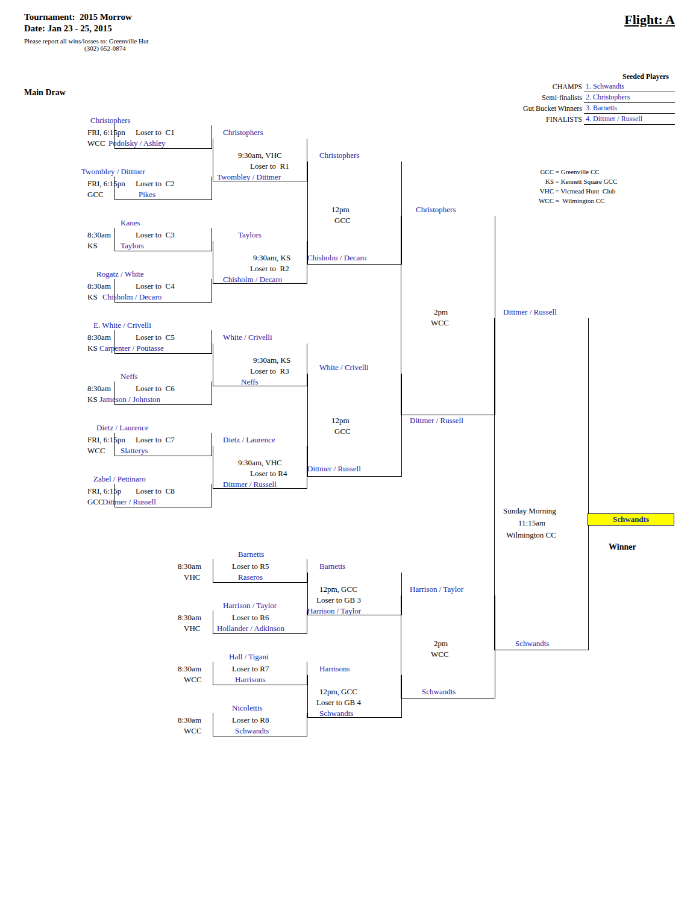Tournament: 2015 Morrow
Date: Jan 23 - 25, 2015
Please report all wins/losses to: Greenville Hut
(302) 652-0874
Flight: A
Seeded Players
| CHAMPS | 1. Schwandts |
| Semi-finalists | 2. Christophers |
| Gut Bucket Winners | 3. Barnetts |
| FINALISTS | 4. Dittmer / Russell |
Main Draw
GCC = Greenville CC
KS = Kennett Square GCC
VHC = Vicmead Hunt Club
WCC = Wilmington CC
Christophers FRI, 6:15pn Loser to C1 WCC Podolsky / Ashley
Twombley / Dittmer FRI, 6:15pn Loser to C2 GCC Pikes
Kanes 8:30am Loser to C3 KS Taylors
Rogatz / White 8:30am Loser to C4 KS Chisholm / Decaro
E. White / Crivelli 8:30am Loser to C5 KS Carpenter / Poutasse
Neffs 8:30am Loser to C6 KS Jameson / Johnston
Dietz / Laurence FRI, 6:15pn Loser to C7 WCC Slatterys
Zabel / Pettinaro FRI, 6:15p Loser to C8 GCC Dittmer / Russell
Christophers 9:30am, VHC Loser to R1 Twombley / Dittmer
Taylors 9:30am, KS Loser to R2 Chisholm / Decaro
White / Crivelli 9:30am, KS Loser to R3 Neffs
Dietz / Laurence 9:30am, VHC Loser to R4 Dittmer / Russell
Christophers 12pm GCC Chisholm / Decaro
White / Crivelli 12pm GCC Dittmer / Russell
Christophers 2pm WCC Dittmer / Russell
Dittmer / Russell Sunday Morning 11:15am Wilmington CC Schwandts
Schwandts
Winner
Barnetts 8:30am Loser to R5 VHC Raseros
Harrison / Taylor 8:30am Loser to R6 VHC Hollander / Adkinson
Hall / Tigani 8:30am Loser to R7 WCC Harrisons
Nicolettis 8:30am Loser to R8 WCC Schwandts
Barnetts 12pm, GCC Loser to GB 3 Harrison / Taylor
Harrisons 12pm, GCC Loser to GB 4 Schwandts
Harrison / Taylor 2pm WCC Schwandts